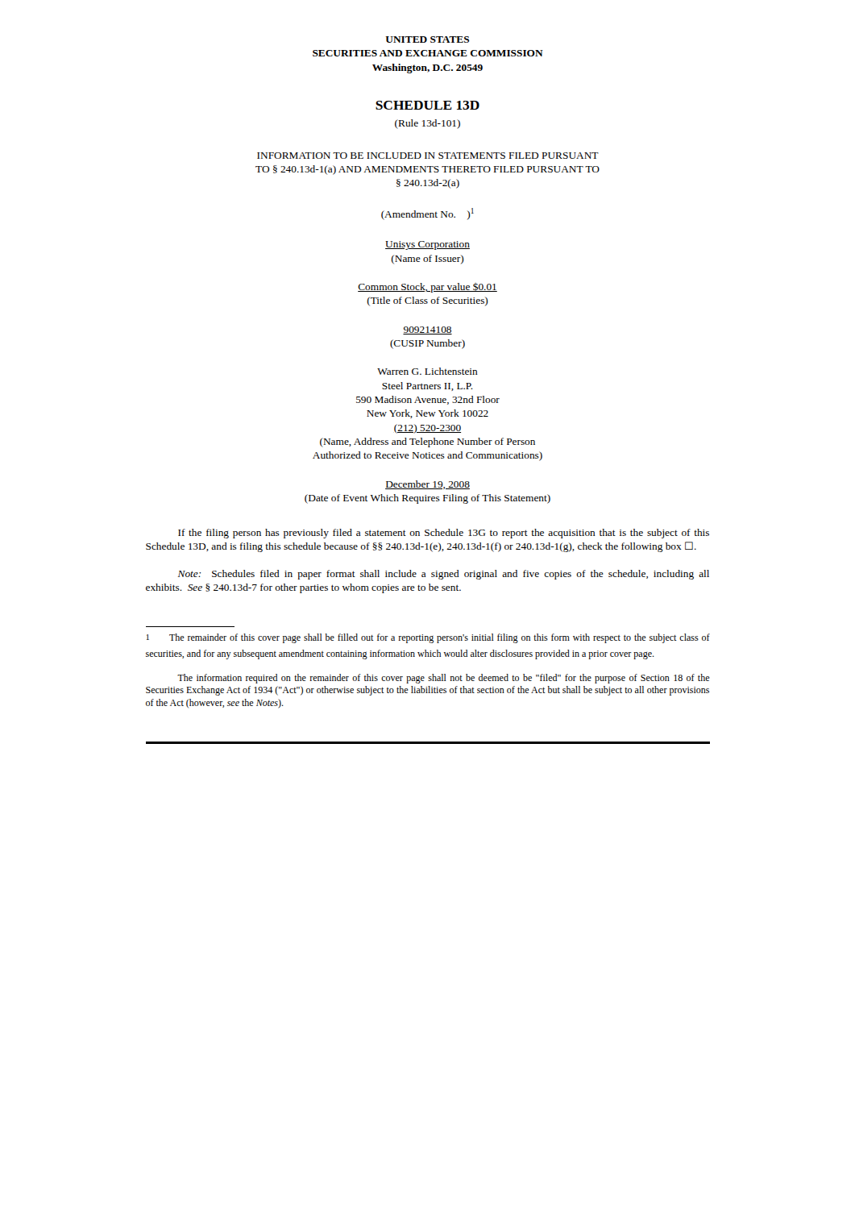UNITED STATES
SECURITIES AND EXCHANGE COMMISSION
Washington, D.C. 20549
SCHEDULE 13D
(Rule 13d-101)
INFORMATION TO BE INCLUDED IN STATEMENTS FILED PURSUANT
TO § 240.13d-1(a) AND AMENDMENTS THERETO FILED PURSUANT TO
§ 240.13d-2(a)
(Amendment No. )1
Unisys Corporation
(Name of Issuer)
Common Stock, par value $0.01
(Title of Class of Securities)
909214108
(CUSIP Number)
Warren G. Lichtenstein
Steel Partners II, L.P.
590 Madison Avenue, 32nd Floor
New York, New York 10022
(212) 520-2300
(Name, Address and Telephone Number of Person
Authorized to Receive Notices and Communications)
December 19, 2008
(Date of Event Which Requires Filing of This Statement)
If the filing person has previously filed a statement on Schedule 13G to report the acquisition that is the subject of this Schedule 13D, and is filing this schedule because of §§ 240.13d-1(e), 240.13d-1(f) or 240.13d-1(g), check the following box ☐.
Note: Schedules filed in paper format shall include a signed original and five copies of the schedule, including all exhibits. See § 240.13d-7 for other parties to whom copies are to be sent.
1 The remainder of this cover page shall be filled out for a reporting person's initial filing on this form with respect to the subject class of securities, and for any subsequent amendment containing information which would alter disclosures provided in a prior cover page.
The information required on the remainder of this cover page shall not be deemed to be "filed" for the purpose of Section 18 of the Securities Exchange Act of 1934 ("Act") or otherwise subject to the liabilities of that section of the Act but shall be subject to all other provisions of the Act (however, see the Notes).